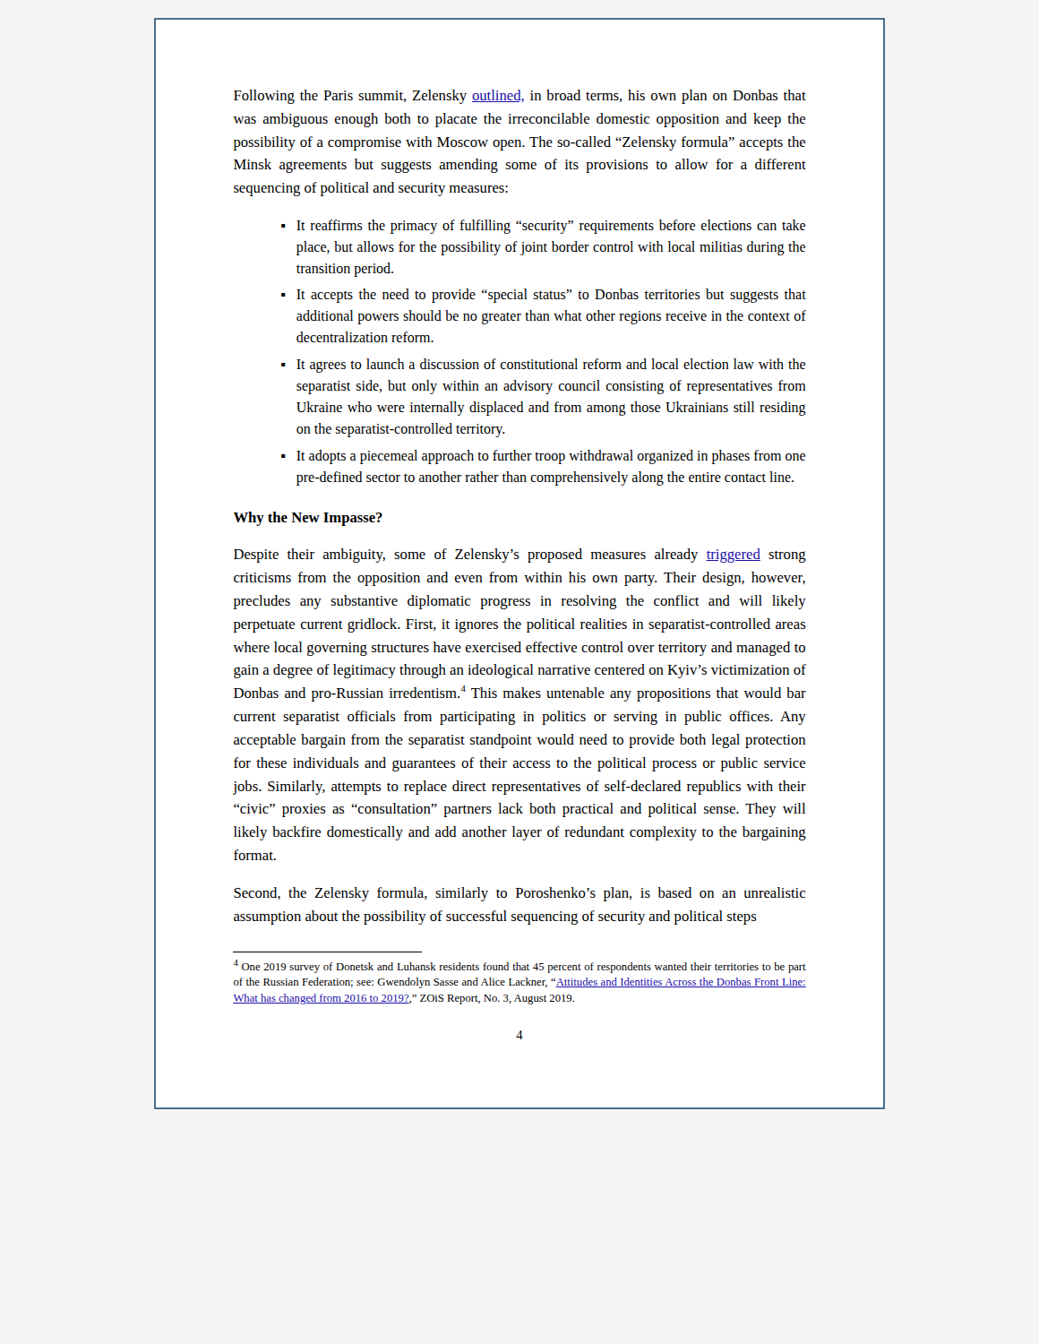Following the Paris summit, Zelensky outlined, in broad terms, his own plan on Donbas that was ambiguous enough both to placate the irreconcilable domestic opposition and keep the possibility of a compromise with Moscow open. The so-called “Zelensky formula” accepts the Minsk agreements but suggests amending some of its provisions to allow for a different sequencing of political and security measures:
It reaffirms the primacy of fulfilling “security” requirements before elections can take place, but allows for the possibility of joint border control with local militias during the transition period.
It accepts the need to provide “special status” to Donbas territories but suggests that additional powers should be no greater than what other regions receive in the context of decentralization reform.
It agrees to launch a discussion of constitutional reform and local election law with the separatist side, but only within an advisory council consisting of representatives from Ukraine who were internally displaced and from among those Ukrainians still residing on the separatist-controlled territory.
It adopts a piecemeal approach to further troop withdrawal organized in phases from one pre-defined sector to another rather than comprehensively along the entire contact line.
Why the New Impasse?
Despite their ambiguity, some of Zelensky’s proposed measures already triggered strong criticisms from the opposition and even from within his own party. Their design, however, precludes any substantive diplomatic progress in resolving the conflict and will likely perpetuate current gridlock. First, it ignores the political realities in separatist-controlled areas where local governing structures have exercised effective control over territory and managed to gain a degree of legitimacy through an ideological narrative centered on Kyiv’s victimization of Donbas and pro-Russian irredentism.4 This makes untenable any propositions that would bar current separatist officials from participating in politics or serving in public offices. Any acceptable bargain from the separatist standpoint would need to provide both legal protection for these individuals and guarantees of their access to the political process or public service jobs. Similarly, attempts to replace direct representatives of self-declared republics with their “civic” proxies as “consultation” partners lack both practical and political sense. They will likely backfire domestically and add another layer of redundant complexity to the bargaining format.
Second, the Zelensky formula, similarly to Poroshenko’s plan, is based on an unrealistic assumption about the possibility of successful sequencing of security and political steps
4 One 2019 survey of Donetsk and Luhansk residents found that 45 percent of respondents wanted their territories to be part of the Russian Federation; see: Gwendolyn Sasse and Alice Lackner, “Attitudes and Identities Across the Donbas Front Line: What has changed from 2016 to 2019?,” ZOiS Report, No. 3, August 2019.
4